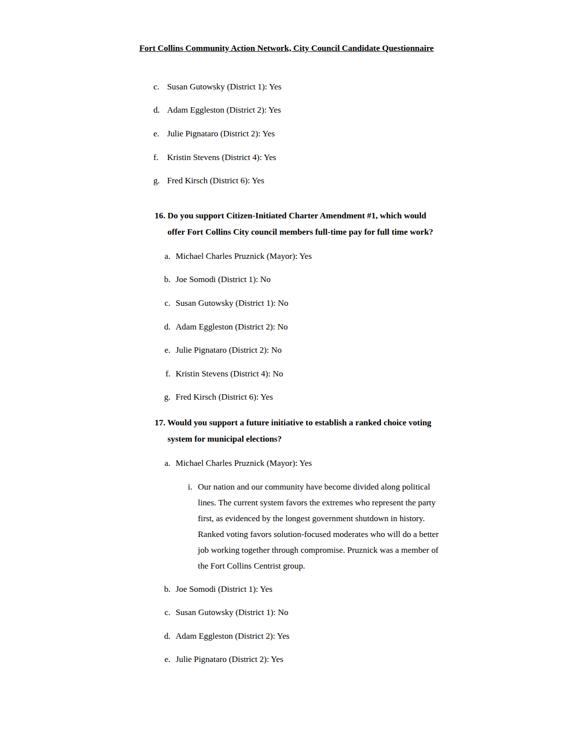Fort Collins Community Action Network, City Council Candidate Questionnaire
c. Susan Gutowsky (District 1): Yes
d. Adam Eggleston (District 2): Yes
e. Julie Pignataro (District 2): Yes
f. Kristin Stevens (District 4): Yes
g. Fred Kirsch (District 6): Yes
Do you support Citizen-Initiated Charter Amendment #1, which would offer Fort Collins City council members full-time pay for full time work?
Michael Charles Pruznick (Mayor): Yes
Joe Somodi (District 1): No
Susan Gutowsky (District 1): No
Adam Eggleston (District 2): No
Julie Pignataro (District 2): No
Kristin Stevens (District 4): No
Fred Kirsch (District 6): Yes
Would you support a future initiative to establish a ranked choice voting system for municipal elections?
Michael Charles Pruznick (Mayor): Yes
Our nation and our community have become divided along political lines. The current system favors the extremes who represent the party first, as evidenced by the longest government shutdown in history. Ranked voting favors solution-focused moderates who will do a better job working together through compromise. Pruznick was a member of the Fort Collins Centrist group.
Joe Somodi (District 1): Yes
Susan Gutowsky (District 1): No
Adam Eggleston (District 2): Yes
Julie Pignataro (District 2): Yes